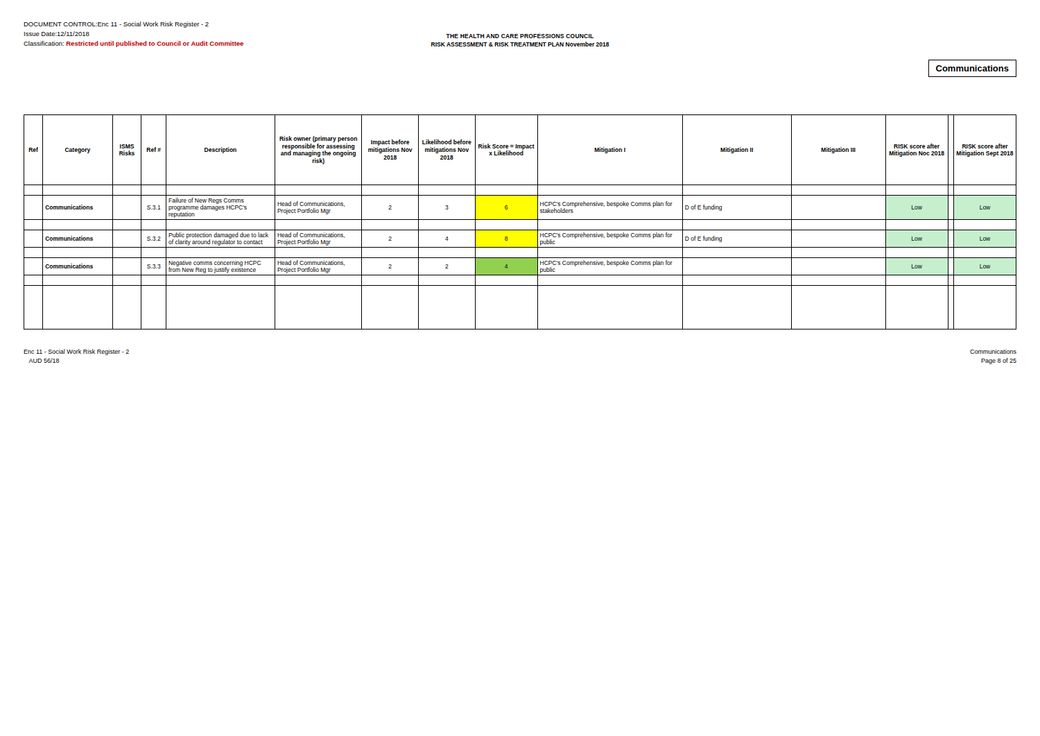DOCUMENT CONTROL:Enc 11 - Social Work Risk Register - 2
Issue Date:12/11/2018
Classification: Restricted until published to Council or Audit Committee
THE HEALTH AND CARE PROFESSIONS COUNCIL
RISK ASSESSMENT & RISK TREATMENT PLAN November 2018
Communications
| Ref | Category | ISMS Risks | Ref # | Description | Risk owner (primary person responsible for assessing and managing the ongoing risk) | Impact before mitigations Nov 2018 | Likelihood before mitigations Nov 2018 | Risk Score = Impact x Likelihood | Mitigation I | Mitigation II | Mitigation III | RISK score after Mitigation Noc 2018 | | RISK score after Mitigation Sept 2018 |
| --- | --- | --- | --- | --- | --- | --- | --- | --- | --- | --- | --- | --- | --- | --- |
| | Communications | | S.3.1 | Failure of New Regs Comms programme damages HCPC's reputation | Head of Communications, Project Portfolio Mgr | 2 | 3 | 6 | HCPC's Comprehensive, bespoke Comms plan for stakeholders | D of E funding | | Low | | Low |
| | Communications | | S.3.2 | Public protection damaged due to lack of clarity around regulator to contact | Head of Communications, Project Portfolio Mgr | 2 | 4 | 8 | HCPC's Comprehensive, bespoke Comms plan for public | D of E funding | | Low | | Low |
| | Communications | | S.3.3 | Negative comms concerning HCPC from New Reg to justify existence | Head of Communications, Project Portfolio Mgr | 2 | 2 | 4 | HCPC's Comprehensive, bespoke Comms plan for public | | | Low | | Low |
Enc 11 - Social Work Risk Register - 2
AUD 56/18
Communications
Page 8 of 25